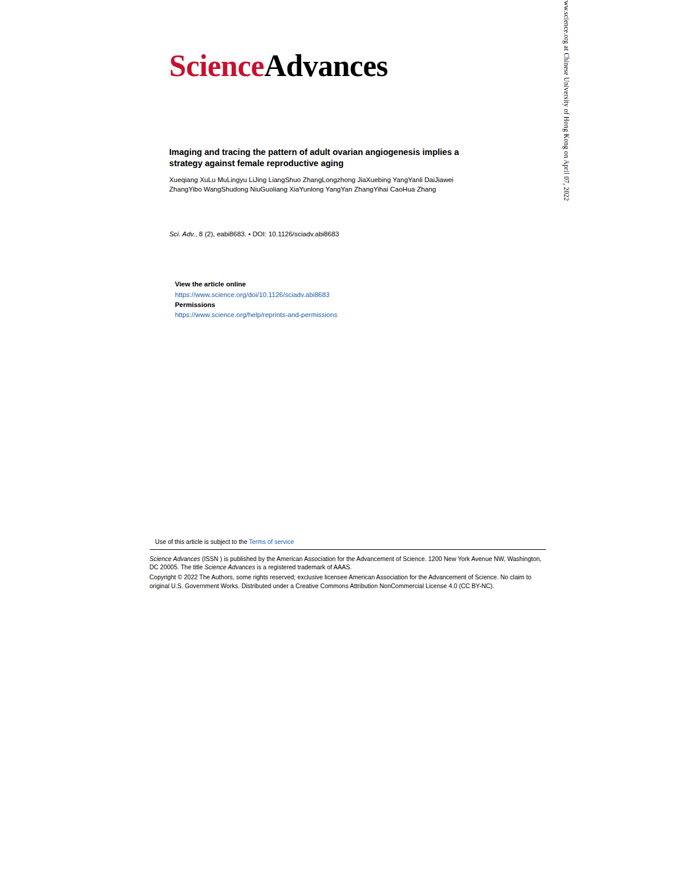Science Advances
Imaging and tracing the pattern of adult ovarian angiogenesis implies a strategy against female reproductive aging
Xueqiang XuLu MuLingyu LiJing LiangShuo ZhangLongzhong JiaXuebing YangYanli DaiJiawei ZhangYibo WangShudong NiuGuoliang XiaYunlong YangYan ZhangYihai CaoHua Zhang
Sci. Adv., 8 (2), eabi8683. • DOI: 10.1126/sciadv.abi8683
View the article online https://www.science.org/doi/10.1126/sciadv.abi8683 Permissions https://www.science.org/help/reprints-and-permissions
Downloaded from https://www.science.org at Chinese University of Hong Kong on April 07, 2022
Use of this article is subject to the Terms of service
Science Advances (ISSN ) is published by the American Association for the Advancement of Science. 1200 New York Avenue NW, Washington, DC 20005. The title Science Advances is a registered trademark of AAAS.
Copyright © 2022 The Authors, some rights reserved; exclusive licensee American Association for the Advancement of Science. No claim to original U.S. Government Works. Distributed under a Creative Commons Attribution NonCommercial License 4.0 (CC BY-NC).